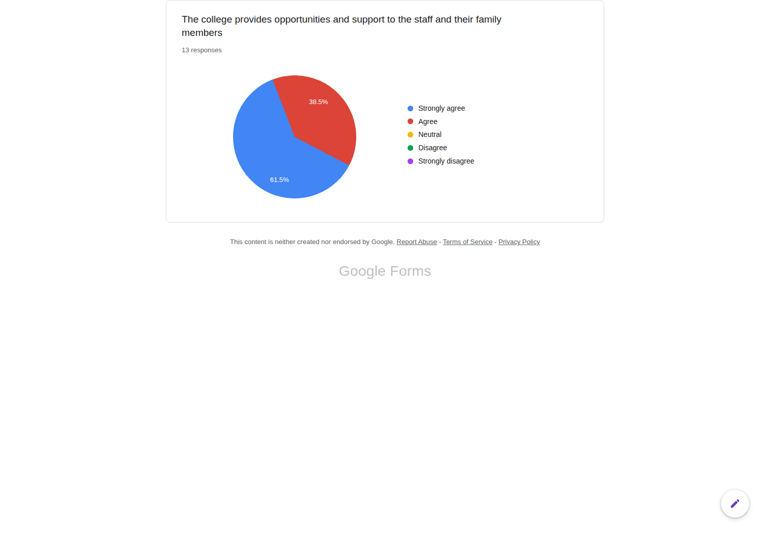The college provides opportunities and support to the staff and their family members
13 responses
38.5% 61.5%
Strongly agree
Agree
Neutral
Disagree
Strongly disagree
This content is neither created nor endorsed by Google. Report Abuse - Terms of Service - Privacy Policy
Google Forms